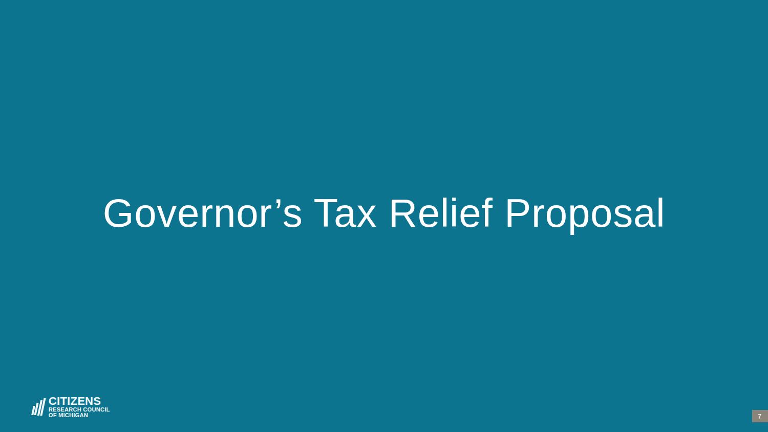Governor’s Tax Relief Proposal
CITIZENS RESEARCH COUNCIL OF MICHIGAN
7